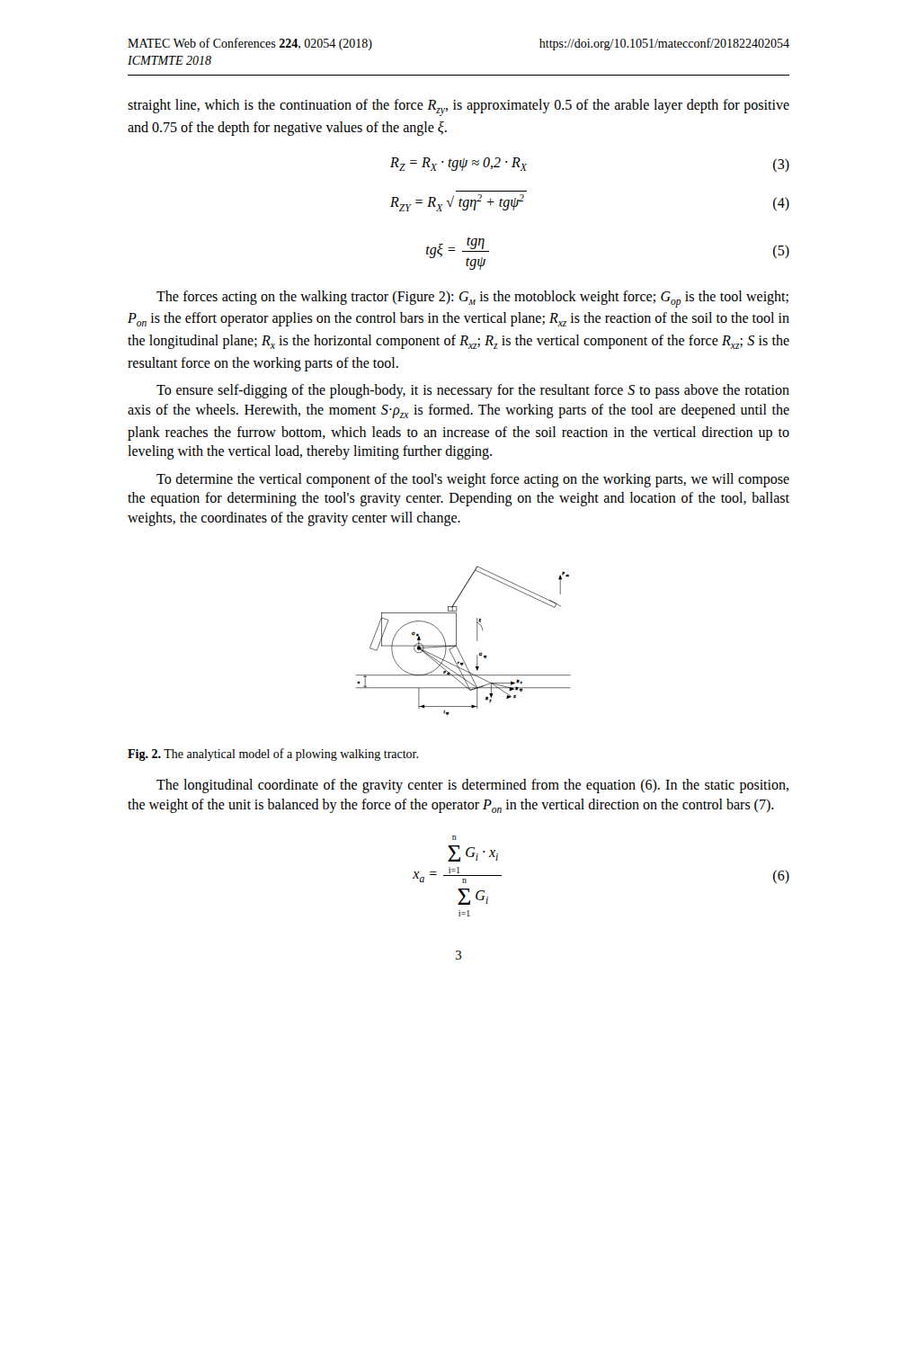MATEC Web of Conferences 224, 02054 (2018) ICMTMTE 2018
https://doi.org/10.1051/matecconf/201822402054
straight line, which is the continuation of the force Rzy, is approximately 0.5 of the arable layer depth for positive and 0.75 of the depth for negative values of the angle ξ.
RZ = RX · tgψ ≈ 0,2 · RX (3)
RZY = RX √tgη2 + tgψ2 (4)
tgξ = tgη tgψ (5)
The forces acting on the walking tractor (Figure 2): Gм is the motoblock weight force; Gop is the tool weight; Pon is the effort operator applies on the control bars in the vertical plane; Rxz is the reaction of the soil to the tool in the longitudinal plane; Rx is the horizontal component of Rxz; Rz is the vertical component of the force Rxz; S is the resultant force on the working parts of the tool.
To ensure self-digging of the plough-body, it is necessary for the resultant force S to pass above the rotation axis of the wheels. Herewith, the moment S·ρzx is formed. The working parts of the tool are deepened until the plank reaches the furrow bottom, which leads to an increase of the soil reaction in the vertical direction up to leveling with the vertical load, thereby limiting further digging.
To determine the vertical component of the tool's weight force acting on the working parts, we will compose the equation for determining the tool's gravity center. Depending on the weight and location of the tool, ballast weights, the coordinates of the gravity center will change.
P on a G м G op ξ r op ρ zx R x R xy R y S l op
Fig. 2. The analytical model of a plowing walking tractor.
The longitudinal coordinate of the gravity center is determined from the equation (6). In the static position, the weight of the unit is balanced by the force of the operator Pon in the vertical direction on the control bars (7).
xa = n Σ i=1 Gi · xi n Σ i=1 Gi (6)
3